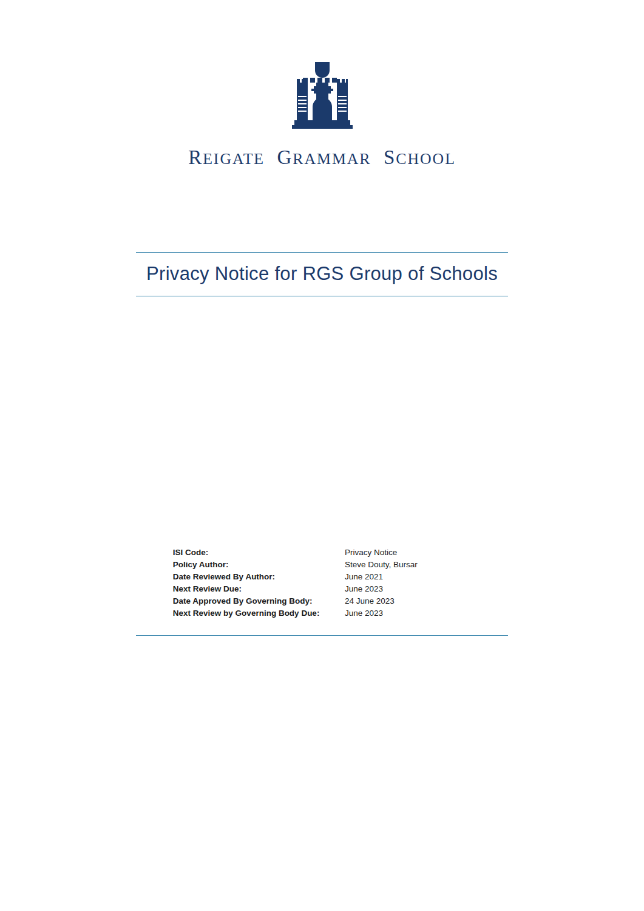REIGATE GRAMMAR SCHOOL
Privacy Notice for RGS Group of Schools
| ISI Code: | Privacy Notice |
| Policy Author: | Steve Douty, Bursar |
| Date Reviewed By Author: | June 2021 |
| Next Review Due: | June 2023 |
| Date Approved By Governing Body: | 24 June 2023 |
| Next Review by Governing Body Due: | June 2023 |